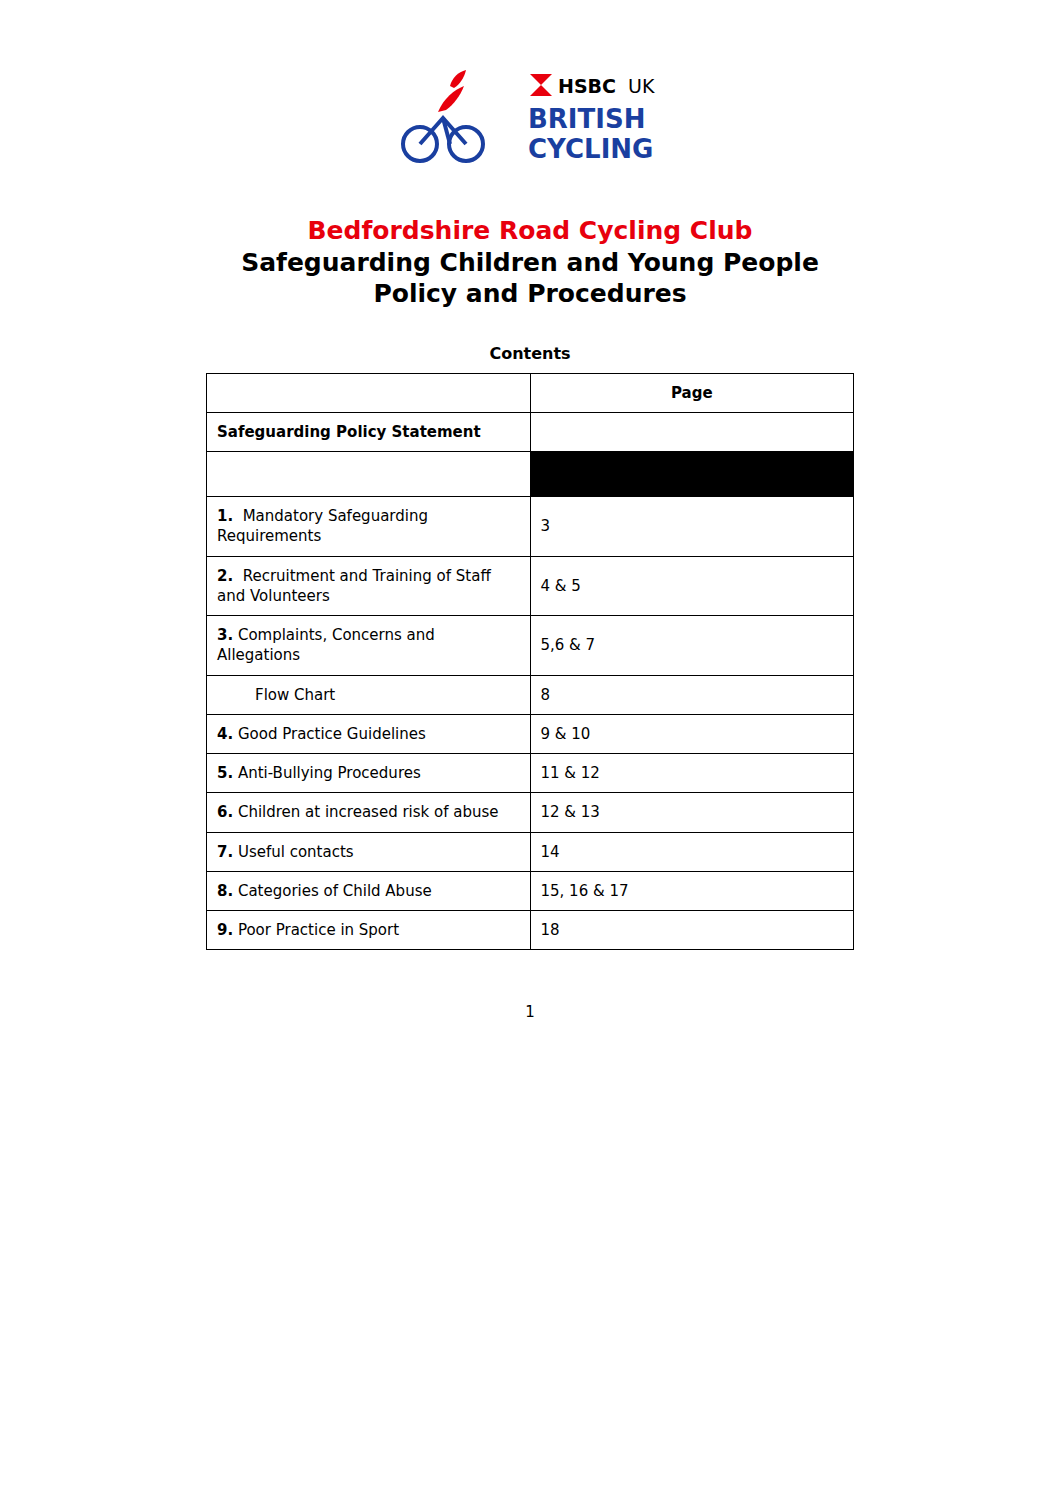HSBC UK BRITISH CYCLING
Bedfordshire Road Cycling Club Safeguarding Children and Young People
Policy and Procedures
Contents
| | Page |
| Safeguarding Policy Statement | |
| 1. Mandatory Safeguarding Requirements | 3 |
| 2. Recruitment and Training of Staff and Volunteers | 4 & 5 |
| 3. Complaints, Concerns and Allegations | 5,6 & 7 |
| Flow Chart | 8 |
| 4. Good Practice Guidelines | 9 & 10 |
| 5. Anti-Bullying Procedures | 11 & 12 |
| 6. Children at increased risk of abuse | 12 & 13 |
| 7. Useful contacts | 14 |
| 8. Categories of Child Abuse | 15, 16 & 17 |
| 9. Poor Practice in Sport | 18 |
1